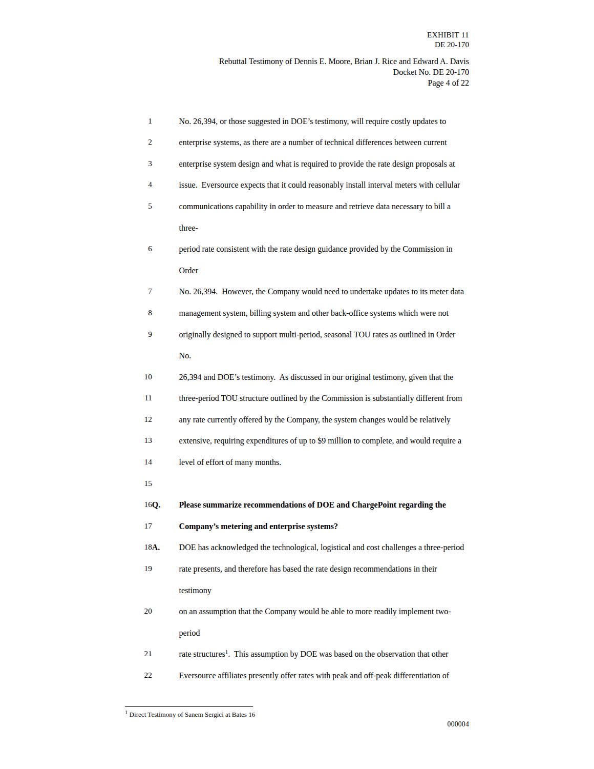EXHIBIT 11
DE 20-170
Rebuttal Testimony of Dennis E. Moore, Brian J. Rice and Edward A. Davis
Docket No. DE 20-170
Page 4 of 22
| 1 | | No. 26,394, or those suggested in DOE’s testimony, will require costly updates to |
| 2 | | enterprise systems, as there are a number of technical differences between current |
| 3 | | enterprise system design and what is required to provide the rate design proposals at |
| 4 | | issue. Eversource expects that it could reasonably install interval meters with cellular |
| 5 | | communications capability in order to measure and retrieve data necessary to bill a three- |
| 6 | | period rate consistent with the rate design guidance provided by the Commission in Order |
| 7 | | No. 26,394. However, the Company would need to undertake updates to its meter data |
| 8 | | management system, billing system and other back-office systems which were not |
| 9 | | originally designed to support multi-period, seasonal TOU rates as outlined in Order No. |
| 10 | | 26,394 and DOE’s testimony. As discussed in our original testimony, given that the |
| 11 | | three-period TOU structure outlined by the Commission is substantially different from |
| 12 | | any rate currently offered by the Company, the system changes would be relatively |
| 13 | | extensive, requiring expenditures of up to $9 million to complete, and would require a |
| 14 | | level of effort of many months. |
| 15 | | |
| 16 | Q. | Please summarize recommendations of DOE and ChargePoint regarding the |
| 17 | | Company’s metering and enterprise systems? |
| 18 | A. | DOE has acknowledged the technological, logistical and cost challenges a three-period |
| 19 | | rate presents, and therefore has based the rate design recommendations in their testimony |
| 20 | | on an assumption that the Company would be able to more readily implement two-period |
| 21 | | rate structures 1 . This assumption by DOE was based on the observation that other |
| 22 | | Eversource affiliates presently offer rates with peak and off-peak differentiation of |
1 Direct Testimony of Sanem Sergici at Bates 16
000004